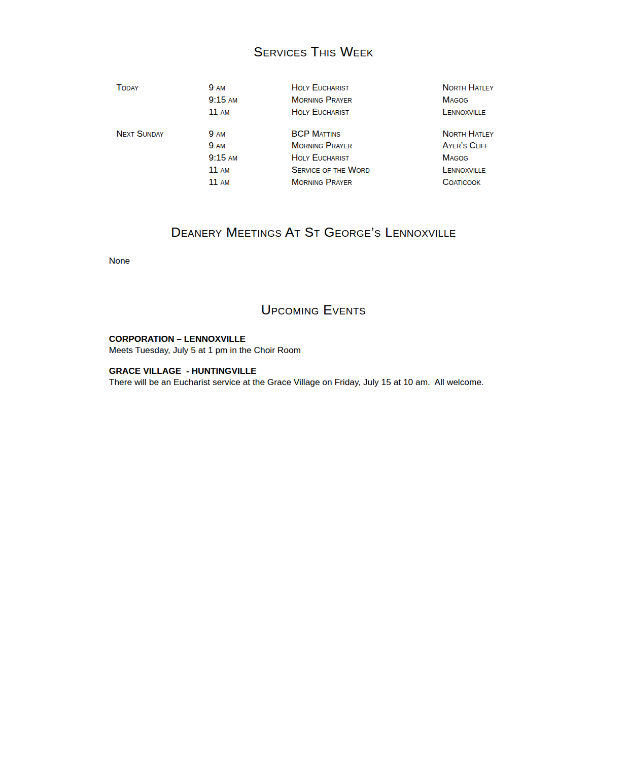Services this Week
| Today | 9 am | Holy Eucharist | North Hatley |
| | 9:15 am | Morning Prayer | Magog |
| | 11 am | Holy Eucharist | Lennoxville |
| Next Sunday | 9 am | BCP Mattins | North Hatley |
| | 9 am | Morning Prayer | Ayer’s Cliff |
| | 9:15 am | Holy Eucharist | Magog |
| | 11 am | Service of the Word | Lennoxville |
| | 11 am | Morning Prayer | Coaticook |
Deanery Meetings at St George’s Lennoxville
None
Upcoming Events
Corporation – Lennoxville
Meets Tuesday, July 5 at 1 pm in the Choir Room
Grace Village - Huntingville
There will be an Eucharist service at the Grace Village on Friday, July 15 at 10 am. All welcome.